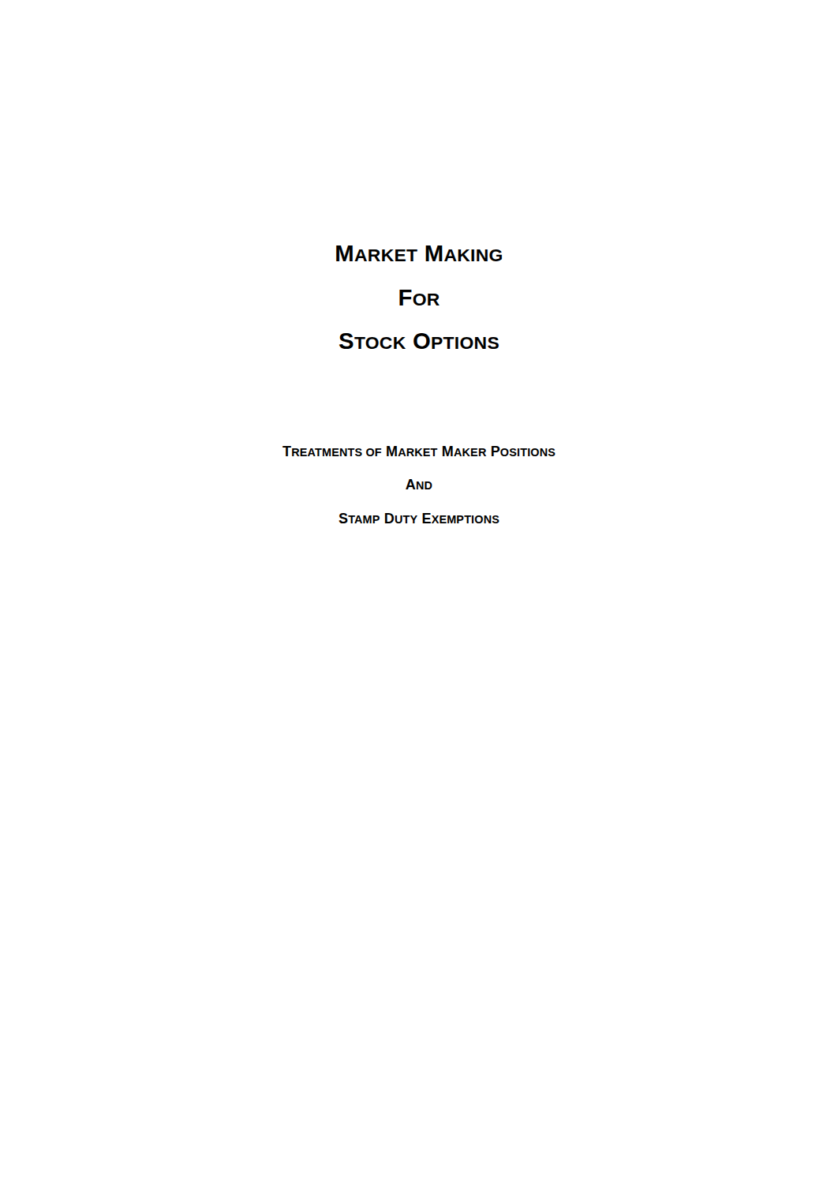MARKET MAKING
FOR
STOCK OPTIONS
TREATMENTS OF MARKET MAKER POSITIONS
AND
STAMP DUTY EXEMPTIONS